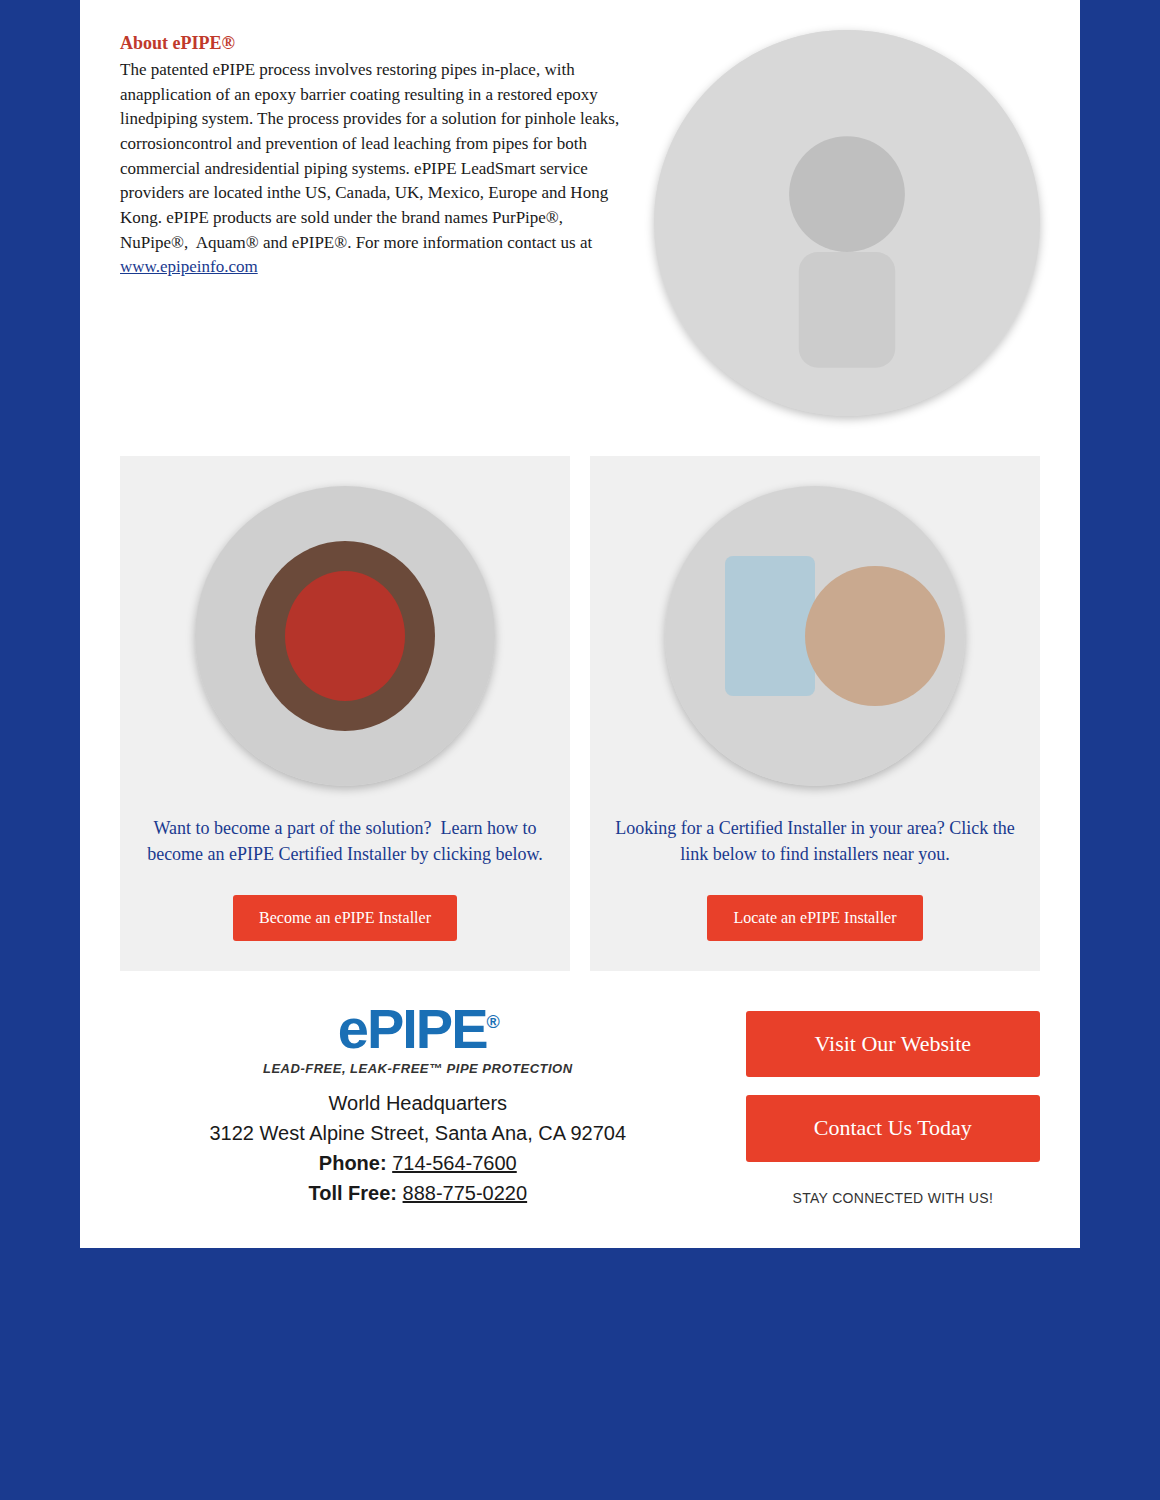About ePIPE®
The patented ePIPE process involves restoring pipes in-place, with anapplication of an epoxy barrier coating resulting in a restored epoxy linedpiping system. The process provides for a solution for pinhole leaks, corrosioncontrol and prevention of lead leaching from pipes for both commercial andresidential piping systems. ePIPE LeadSmart service providers are located inthe US, Canada, UK, Mexico, Europe and Hong Kong. ePIPE products are sold under the brand names PurPipe®, NuPipe®, Aquam® and ePIPE®. For more information contact us at www.epipeinfo.com
Want to become a part of the solution? Learn how to become an ePIPE Certified Installer by clicking below.
Become an ePIPE Installer
Looking for a Certified Installer in your area? Click the link below to find installers near you.
Locate an ePIPE Installer
ePIPE®
LEAD-FREE, LEAK-FREE™ PIPE PROTECTION
World Headquarters
3122 West Alpine Street, Santa Ana, CA 92704
Phone: 714-564-7600
Toll Free: 888-775-0220
Visit Our Website Contact Us Today
STAY CONNECTED WITH US!